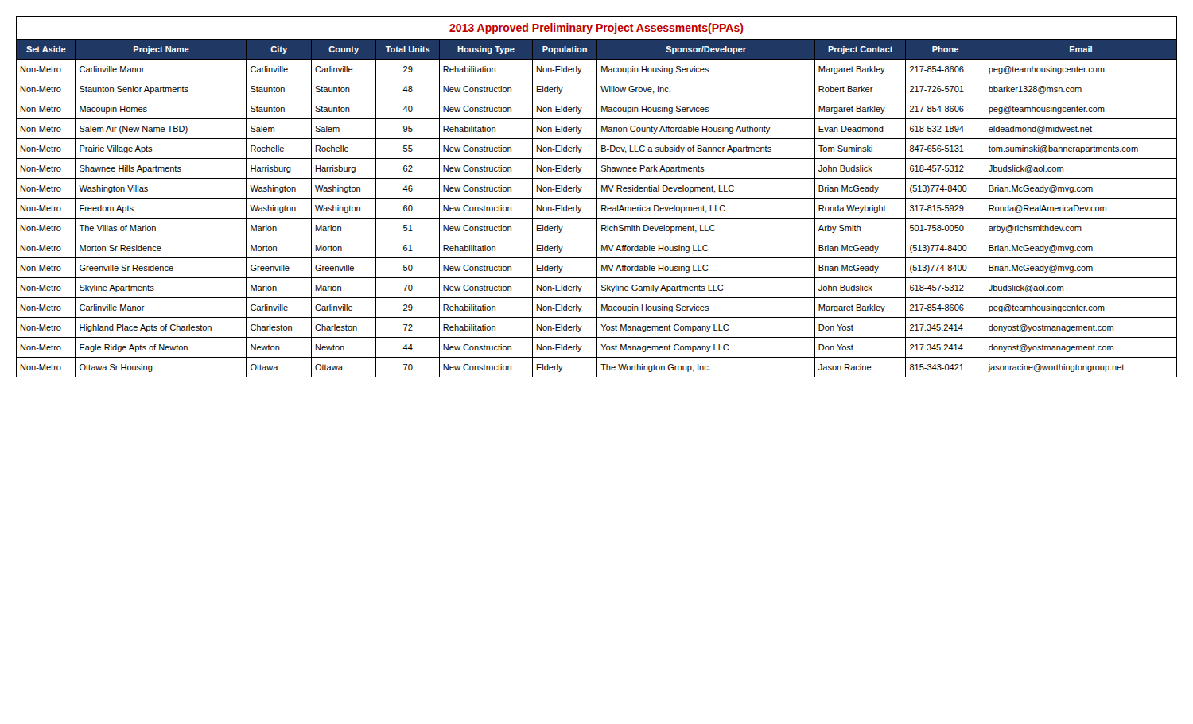2013 Approved Preliminary Project Assessments(PPAs)
| Set Aside | Project Name | City | County | Total Units | Housing Type | Population | Sponsor/Developer | Project Contact | Phone | Email |
| --- | --- | --- | --- | --- | --- | --- | --- | --- | --- | --- |
| Non-Metro | Carlinville Manor | Carlinville | Carlinville | 29 | Rehabilitation | Non-Elderly | Macoupin Housing Services | Margaret Barkley | 217-854-8606 | peg@teamhousingcenter.com |
| Non-Metro | Staunton Senior Apartments | Staunton | Staunton | 48 | New Construction | Elderly | Willow Grove, Inc. | Robert Barker | 217-726-5701 | bbarker1328@msn.com |
| Non-Metro | Macoupin Homes | Staunton | Staunton | 40 | New Construction | Non-Elderly | Macoupin Housing Services | Margaret Barkley | 217-854-8606 | peg@teamhousingcenter.com |
| Non-Metro | Salem Air (New Name TBD) | Salem | Salem | 95 | Rehabilitation | Non-Elderly | Marion County Affordable Housing Authority | Evan Deadmond | 618-532-1894 | eldeadmond@midwest.net |
| Non-Metro | Prairie Village Apts | Rochelle | Rochelle | 55 | New Construction | Non-Elderly | B-Dev, LLC a subsidy of Banner Apartments | Tom Suminski | 847-656-5131 | tom.suminski@bannerapartments.com |
| Non-Metro | Shawnee Hills Apartments | Harrisburg | Harrisburg | 62 | New Construction | Non-Elderly | Shawnee Park Apartments | John Budslick | 618-457-5312 | Jbudslick@aol.com |
| Non-Metro | Washington Villas | Washington | Washington | 46 | New Construction | Non-Elderly | MV Residential Development, LLC | Brian McGeady | (513)774-8400 | Brian.McGeady@mvg.com |
| Non-Metro | Freedom Apts | Washington | Washington | 60 | New Construction | Non-Elderly | RealAmerica Development, LLC | Ronda Weybright | 317-815-5929 | Ronda@RealAmericaDev.com |
| Non-Metro | The Villas of Marion | Marion | Marion | 51 | New Construction | Elderly | RichSmith Development, LLC | Arby Smith | 501-758-0050 | arby@richsmithdev.com |
| Non-Metro | Morton Sr Residence | Morton | Morton | 61 | Rehabilitation | Elderly | MV Affordable Housing LLC | Brian McGeady | (513)774-8400 | Brian.McGeady@mvg.com |
| Non-Metro | Greenville Sr Residence | Greenville | Greenville | 50 | New Construction | Elderly | MV Affordable Housing LLC | Brian McGeady | (513)774-8400 | Brian.McGeady@mvg.com |
| Non-Metro | Skyline Apartments | Marion | Marion | 70 | New Construction | Non-Elderly | Skyline Gamily Apartments LLC | John Budslick | 618-457-5312 | Jbudslick@aol.com |
| Non-Metro | Carlinville Manor | Carlinville | Carlinville | 29 | Rehabilitation | Non-Elderly | Macoupin Housing Services | Margaret Barkley | 217-854-8606 | peg@teamhousingcenter.com |
| Non-Metro | Highland Place Apts of Charleston | Charleston | Charleston | 72 | Rehabilitation | Non-Elderly | Yost Management Company LLC | Don Yost | 217.345.2414 | donyost@yostmanagement.com |
| Non-Metro | Eagle Ridge Apts of Newton | Newton | Newton | 44 | New Construction | Non-Elderly | Yost Management Company LLC | Don Yost | 217.345.2414 | donyost@yostmanagement.com |
| Non-Metro | Ottawa Sr Housing | Ottawa | Ottawa | 70 | New Construction | Elderly | The Worthington Group, Inc. | Jason Racine | 815-343-0421 | jasonracine@worthingtongroup.net |